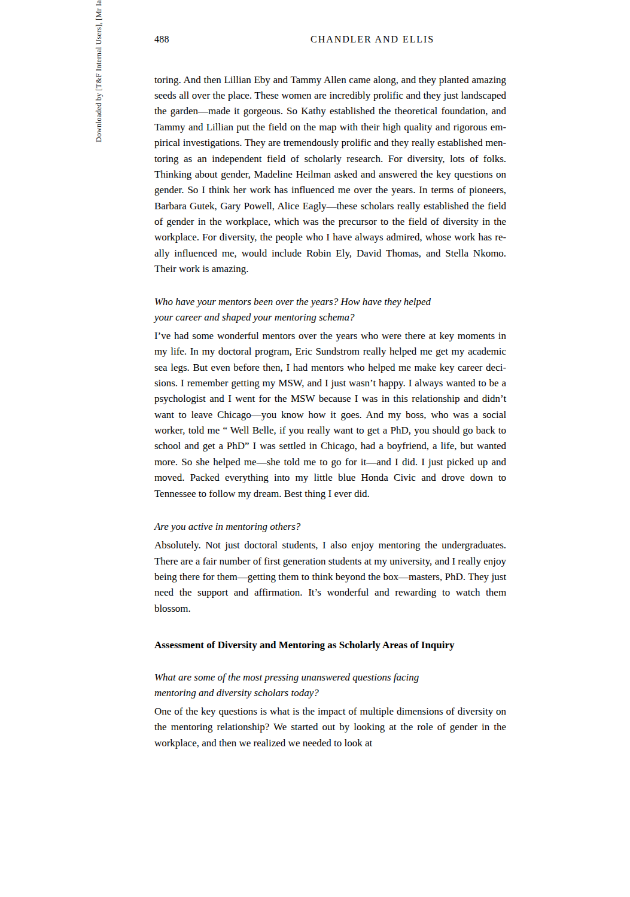Downloaded by [T&F Internal Users], [Mr Ian Smith] at 03:21 13 February 2012
488 CHANDLER AND ELLIS
toring. And then Lillian Eby and Tammy Allen came along, and they planted amazing seeds all over the place. These women are incredibly prolific and they just landscaped the garden—made it gorgeous. So Kathy established the theoretical foundation, and Tammy and Lillian put the field on the map with their high quality and rigorous empirical investigations. They are tremendously prolific and they really established mentoring as an independent field of scholarly research. For diversity, lots of folks. Thinking about gender, Madeline Heilman asked and answered the key questions on gender. So I think her work has influenced me over the years. In terms of pioneers, Barbara Gutek, Gary Powell, Alice Eagly—these scholars really established the field of gender in the workplace, which was the precursor to the field of diversity in the workplace. For diversity, the people who I have always admired, whose work has really influenced me, would include Robin Ely, David Thomas, and Stella Nkomo. Their work is amazing.
Who have your mentors been over the years? How have they helped
your career and shaped your mentoring schema?
I’ve had some wonderful mentors over the years who were there at key moments in my life. In my doctoral program, Eric Sundstrom really helped me get my academic sea legs. But even before then, I had mentors who helped me make key career decisions. I remember getting my MSW, and I just wasn’t happy. I always wanted to be a psychologist and I went for the MSW because I was in this relationship and didn’t want to leave Chicago—you know how it goes. And my boss, who was a social worker, told me “ Well Belle, if you really want to get a PhD, you should go back to school and get a PhD” I was settled in Chicago, had a boyfriend, a life, but wanted more. So she helped me—she told me to go for it—and I did. I just picked up and moved. Packed everything into my little blue Honda Civic and drove down to Tennessee to follow my dream. Best thing I ever did.
Are you active in mentoring others?
Absolutely. Not just doctoral students, I also enjoy mentoring the undergraduates. There are a fair number of first generation students at my university, and I really enjoy being there for them—getting them to think beyond the box—masters, PhD. They just need the support and affirmation. It’s wonderful and rewarding to watch them blossom.
Assessment of Diversity and Mentoring as Scholarly Areas of Inquiry
What are some of the most pressing unanswered questions facing
mentoring and diversity scholars today?
One of the key questions is what is the impact of multiple dimensions of diversity on the mentoring relationship? We started out by looking at the role of gender in the workplace, and then we realized we needed to look at